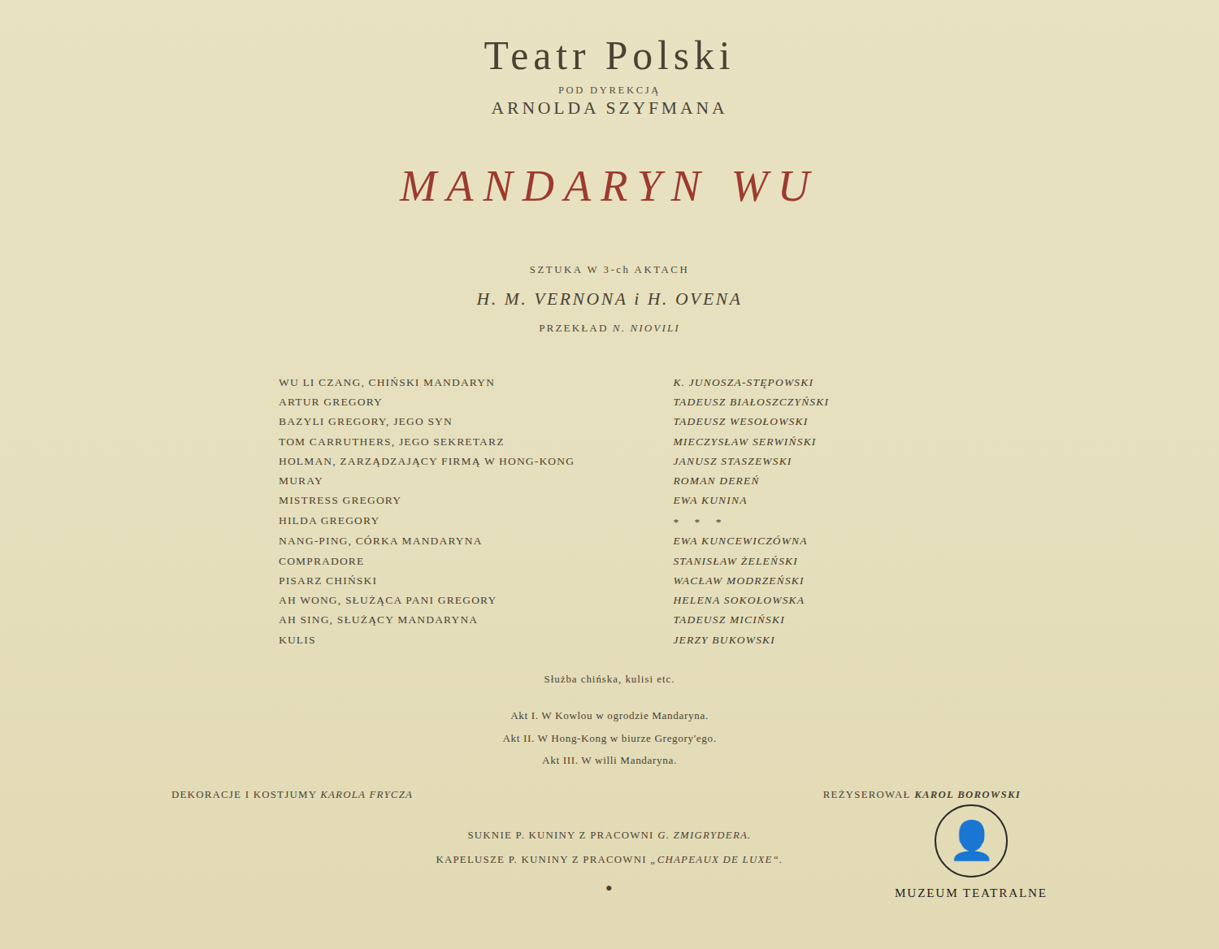Teatr Polski
POD DYREKCJĄ
ARNOLDA SZYFMANA
MANDARYN WU
SZTUKA W 3-ch AKTACH
H. M. VERNONA i H. OVENA
PRZEKŁAD N. NIOVILI
| Wu Li Czang, chiński mandaryn | K. Junosza-Stępowski |
| Artur Gregory | Tadeusz Białoszczyński |
| Bazyli Gregory, jego syn | Tadeusz Wesołowski |
| Tom Carruthers, jego sekretarz | Mieczysław Serwiński |
| Holman, zarządzający firmą w Hong-Kong | Janusz Staszewski |
| Muray | Roman Dereń |
| Mistress Gregory | Ewa Kunina |
| Hilda Gregory | * * * |
| Nang-Ping, córka mandaryna | Ewa Kuncewiczówna |
| Compradore | Stanisław Żeleński |
| Pisarz chiński | Wacław Modrzeński |
| Ah Wong, służąca pani Gregory | Helena Sokołowska |
| Ah Sing, służący mandaryna | Tadeusz Miciński |
| Kulis | Jerzy Bukowski |
Służba chińska, kulisi etc.
Akt I. W Kowlou w ogrodzie Mandaryna.
Akt II. W Hong-Kong w biurze Gregory'ego.
Akt III. W willi Mandaryna.
DEKORACJE I KOSTJUMY KAROLA FRYCZA
REŻYSEROWAŁ KAROL BOROWSKI
SUKNIE P. KUNINY Z PRACOWNI G. ZMIGRYDERA.
KAPELUSZE P. KUNINY Z PRACOWNI „CHAPEAUX DE LUXE“.
●
👤
MUZEUM TEATRALNE